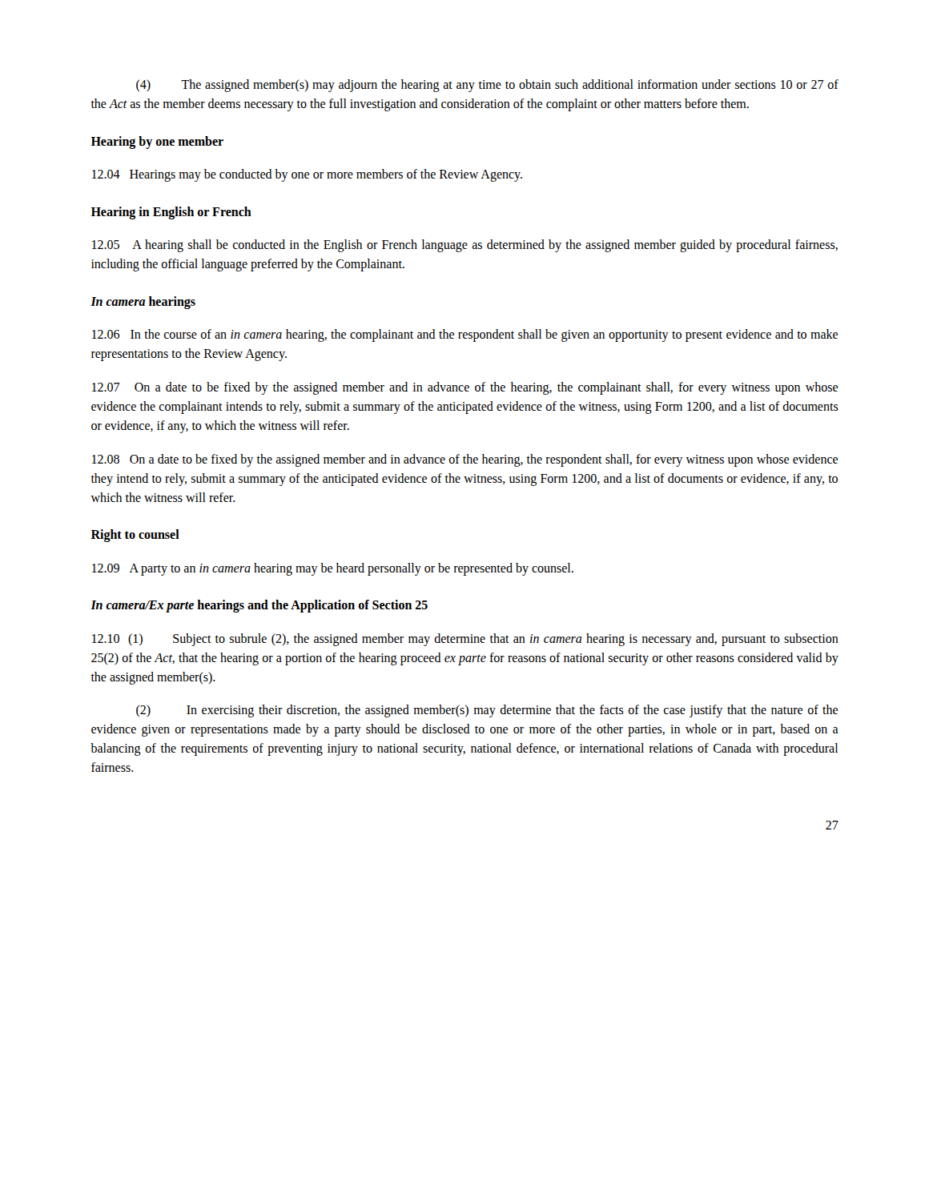(4) The assigned member(s) may adjourn the hearing at any time to obtain such additional information under sections 10 or 27 of the Act as the member deems necessary to the full investigation and consideration of the complaint or other matters before them.
Hearing by one member
12.04 Hearings may be conducted by one or more members of the Review Agency.
Hearing in English or French
12.05 A hearing shall be conducted in the English or French language as determined by the assigned member guided by procedural fairness, including the official language preferred by the Complainant.
In camera hearings
12.06 In the course of an in camera hearing, the complainant and the respondent shall be given an opportunity to present evidence and to make representations to the Review Agency.
12.07 On a date to be fixed by the assigned member and in advance of the hearing, the complainant shall, for every witness upon whose evidence the complainant intends to rely, submit a summary of the anticipated evidence of the witness, using Form 1200, and a list of documents or evidence, if any, to which the witness will refer.
12.08 On a date to be fixed by the assigned member and in advance of the hearing, the respondent shall, for every witness upon whose evidence they intend to rely, submit a summary of the anticipated evidence of the witness, using Form 1200, and a list of documents or evidence, if any, to which the witness will refer.
Right to counsel
12.09 A party to an in camera hearing may be heard personally or be represented by counsel.
In camera/Ex parte hearings and the Application of Section 25
12.10 (1) Subject to subrule (2), the assigned member may determine that an in camera hearing is necessary and, pursuant to subsection 25(2) of the Act, that the hearing or a portion of the hearing proceed ex parte for reasons of national security or other reasons considered valid by the assigned member(s).
(2) In exercising their discretion, the assigned member(s) may determine that the facts of the case justify that the nature of the evidence given or representations made by a party should be disclosed to one or more of the other parties, in whole or in part, based on a balancing of the requirements of preventing injury to national security, national defence, or international relations of Canada with procedural fairness.
27